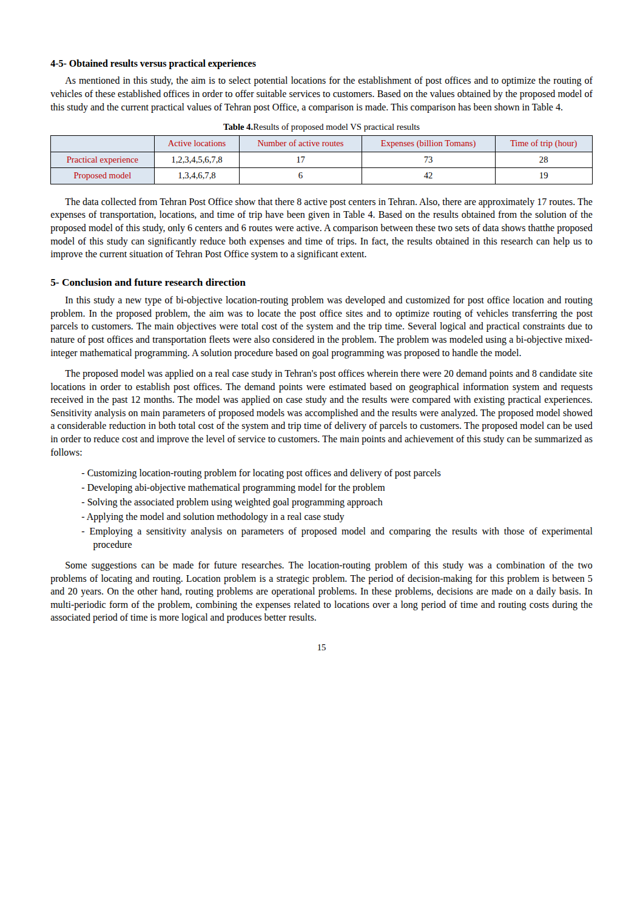4-5- Obtained results versus practical experiences
As mentioned in this study, the aim is to select potential locations for the establishment of post offices and to optimize the routing of vehicles of these established offices in order to offer suitable services to customers. Based on the values obtained by the proposed model of this study and the current practical values of Tehran post Office, a comparison is made. This comparison has been shown in Table 4.
Table 4. Results of proposed model VS practical results
| | Active locations | Number of active routes | Expenses (billion Tomans) | Time of trip (hour) |
| --- | --- | --- | --- | --- |
| Practical experience | 1,2,3,4,5,6,7,8 | 17 | 73 | 28 |
| Proposed model | 1,3,4,6,7,8 | 6 | 42 | 19 |
The data collected from Tehran Post Office show that there 8 active post centers in Tehran. Also, there are approximately 17 routes. The expenses of transportation, locations, and time of trip have been given in Table 4. Based on the results obtained from the solution of the proposed model of this study, only 6 centers and 6 routes were active. A comparison between these two sets of data shows thatthe proposed model of this study can significantly reduce both expenses and time of trips. In fact, the results obtained in this research can help us to improve the current situation of Tehran Post Office system to a significant extent.
5- Conclusion and future research direction
In this study a new type of bi-objective location-routing problem was developed and customized for post office location and routing problem. In the proposed problem, the aim was to locate the post office sites and to optimize routing of vehicles transferring the post parcels to customers. The main objectives were total cost of the system and the trip time. Several logical and practical constraints due to nature of post offices and transportation fleets were also considered in the problem. The problem was modeled using a bi-objective mixed-integer mathematical programming. A solution procedure based on goal programming was proposed to handle the model.
The proposed model was applied on a real case study in Tehran's post offices wherein there were 20 demand points and 8 candidate site locations in order to establish post offices. The demand points were estimated based on geographical information system and requests received in the past 12 months. The model was applied on case study and the results were compared with existing practical experiences. Sensitivity analysis on main parameters of proposed models was accomplished and the results were analyzed. The proposed model showed a considerable reduction in both total cost of the system and trip time of delivery of parcels to customers. The proposed model can be used in order to reduce cost and improve the level of service to customers. The main points and achievement of this study can be summarized as follows:
Customizing location-routing problem for locating post offices and delivery of post parcels
Developing abi-objective mathematical programming model for the problem
Solving the associated problem using weighted goal programming approach
Applying the model and solution methodology in a real case study
Employing a sensitivity analysis on parameters of proposed model and comparing the results with those of experimental procedure
Some suggestions can be made for future researches. The location-routing problem of this study was a combination of the two problems of locating and routing. Location problem is a strategic problem. The period of decision-making for this problem is between 5 and 20 years. On the other hand, routing problems are operational problems. In these problems, decisions are made on a daily basis. In multi-periodic form of the problem, combining the expenses related to locations over a long period of time and routing costs during the associated period of time is more logical and produces better results.
15